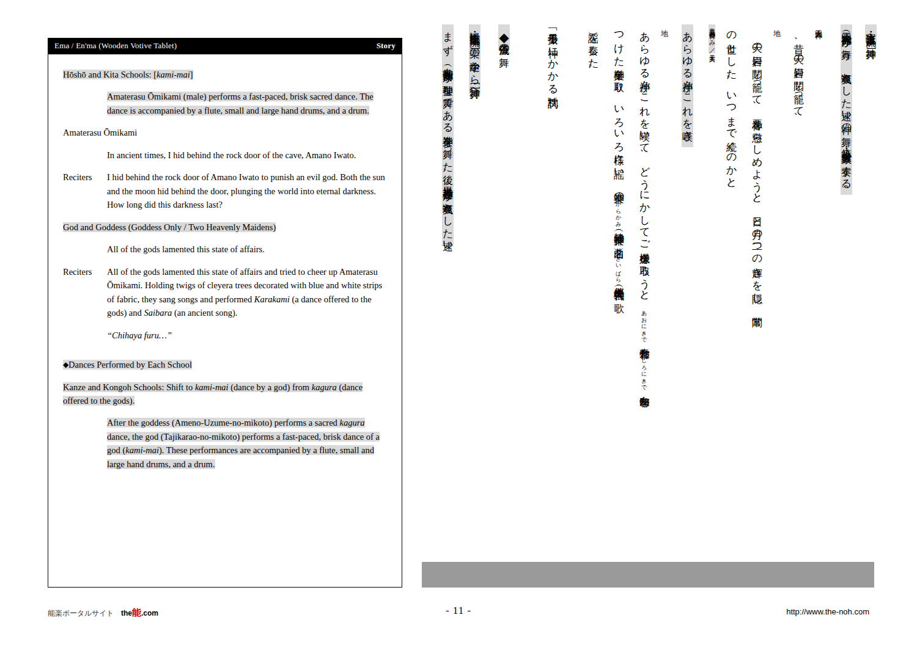Ema / En'ma (Wooden Votive Tablet) Story
Hōshō and Kita Schools: [kami-mai]
Amaterasu Ōmikami (male) performs a fast-paced, brisk sacred dance. The dance is accompanied by a flute, small and large hand drums, and a drum.
Amaterasu Ōmikami
In ancient times, I hid behind the rock door of the cave, Amano Iwato.
Reciters
I hid behind the rock door of Amano Iwato to punish an evil god. Both the sun and the moon hid behind the door, plunging the world into eternal darkness. How long did this darkness last?
God and Goddess (Goddess Only / Two Heavenly Maidens)
All of the gods lamented this state of affairs.
Reciters
All of the gods lamented this state of affairs and tried to cheer up Amaterasu Ōmikami. Holding twigs of cleyera trees decorated with blue and white strips of fabric, they sang songs and performed Karakami (a dance offered to the gods) and Saibara (an ancient song).
“Chihaya furu…”
◆Dances Performed by Each School
Kanze and Kongoh Schools: Shift to kami-mai (dance by a god) from kagura (dance offered to the gods).
After the goddess (Ameno-Uzume-no-mikoto) performs a sacred kagura dance, the god (Tajikarao-no-mikoto) performs a fast-paced, brisk dance of a god (kami-mai). These performances are accompanied by a flute, small and large hand drums, and a drum.
宝生流・喜多流：［神舞］
天照大神（男体）が舞う、颯爽とした速い神の舞。笛・小鼓・大鼓・太鼓で奏する。
天照大神
　昔、天の岩戸に閉じ籠って、
地
　天の岩戸に閉じ籠って、悪神を懲らしめようと、日と月の二つの輝きを隠し、常闇
の世とした。いつまで続くのかと、
男女二神（女神のみ／天女二人）
あらゆる神々がこれを嘆き、
地
あらゆる神々がこれを嘆いて、どうにかしてご機嫌を取ろうと、あおにきで青和幣としろにきで白和幣を
つけた榊葉を取り、いろいろ様々に謡い、神楽のからかみ韓神（神楽の曲名）、さいばら催馬楽（古代の歌
謡）を奏した。
「千早振る（神にかかる枕詞）」
◆各流儀の舞
観世流・金剛流：［楽］の途中から［神舞］へ
まず、女神（天鈿女命）が神聖な舞である神楽を舞った後、男神（手力雄命）が颯爽とした速い
能楽ポータルサイト　the能.com
- 11 -
http://www.the-noh.com